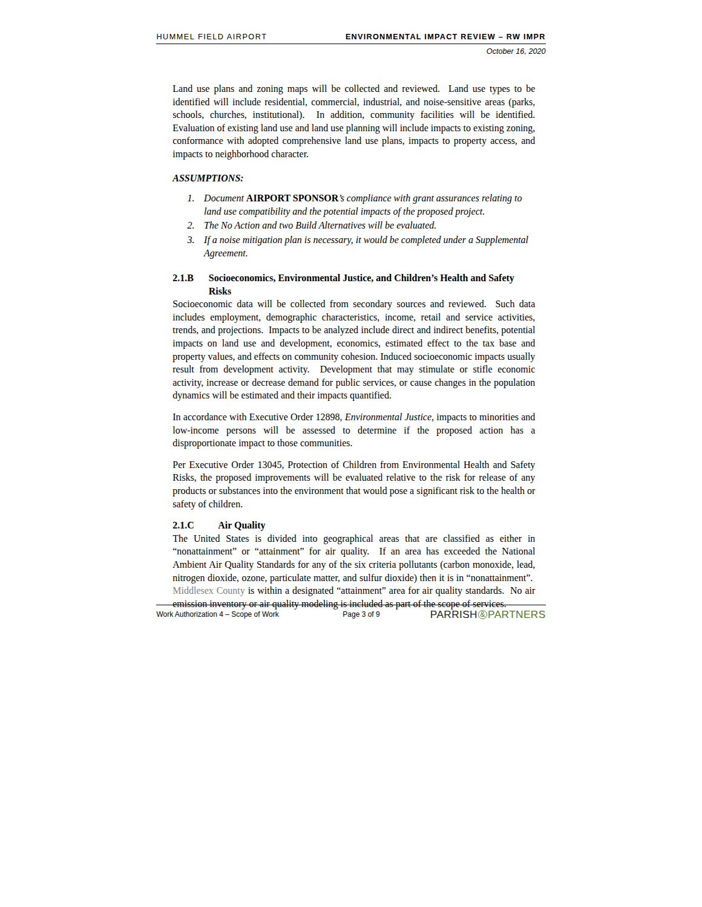HUMMEL FIELD AIRPORT
ENVIRONMENTAL IMPACT REVIEW – RW IMPR
October 16, 2020
Land use plans and zoning maps will be collected and reviewed. Land use types to be identified will include residential, commercial, industrial, and noise-sensitive areas (parks, schools, churches, institutional). In addition, community facilities will be identified. Evaluation of existing land use and land use planning will include impacts to existing zoning, conformance with adopted comprehensive land use plans, impacts to property access, and impacts to neighborhood character.
ASSUMPTIONS:
Document AIRPORT SPONSOR’s compliance with grant assurances relating to land use compatibility and the potential impacts of the proposed project.
The No Action and two Build Alternatives will be evaluated.
If a noise mitigation plan is necessary, it would be completed under a Supplemental Agreement.
2.1.B Socioeconomics, Environmental Justice, and Children’s Health and Safety Risks
Socioeconomic data will be collected from secondary sources and reviewed. Such data includes employment, demographic characteristics, income, retail and service activities, trends, and projections. Impacts to be analyzed include direct and indirect benefits, potential impacts on land use and development, economics, estimated effect to the tax base and property values, and effects on community cohesion. Induced socioeconomic impacts usually result from development activity. Development that may stimulate or stifle economic activity, increase or decrease demand for public services, or cause changes in the population dynamics will be estimated and their impacts quantified.
In accordance with Executive Order 12898, Environmental Justice, impacts to minorities and low-income persons will be assessed to determine if the proposed action has a disproportionate impact to those communities.
Per Executive Order 13045, Protection of Children from Environmental Health and Safety Risks, the proposed improvements will be evaluated relative to the risk for release of any products or substances into the environment that would pose a significant risk to the health or safety of children.
2.1.C Air Quality
The United States is divided into geographical areas that are classified as either in “nonattainment” or “attainment” for air quality. If an area has exceeded the National Ambient Air Quality Standards for any of the six criteria pollutants (carbon monoxide, lead, nitrogen dioxide, ozone, particulate matter, and sulfur dioxide) then it is in “nonattainment”. Middlesex County is within a designated “attainment” area for air quality standards. No air emission inventory or air quality modeling is included as part of the scope of services.
Work Authorization 4 – Scope of Work
Page 3 of 9
PARRISH&PARTNERS